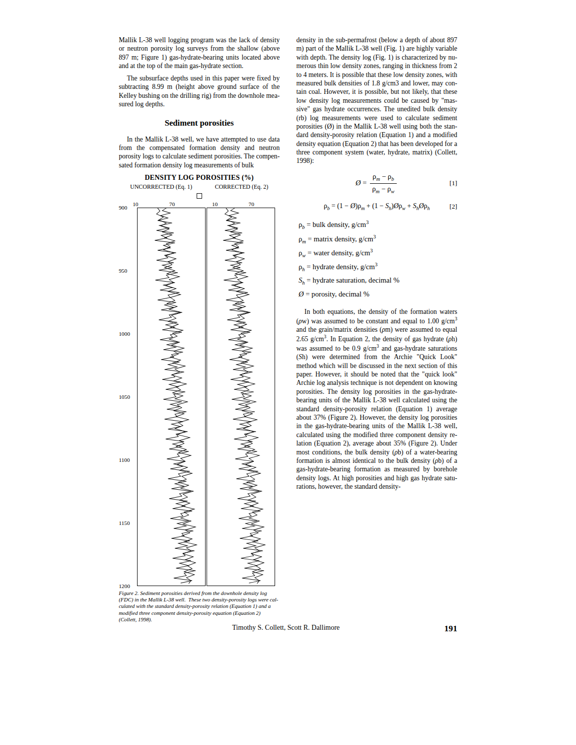Mallik L-38 well logging program was the lack of density or neutron porosity log surveys from the shallow (above 897 m; Figure 1) gas-hydrate-bearing units located above and at the top of the main gas-hydrate section.
The subsurface depths used in this paper were fixed by subtracting 8.99 m (height above ground surface of the Kelley bushing on the drilling rig) from the downhole measured log depths.
Sediment porosities
In the Mallik L-38 well, we have attempted to use data from the compensated formation density and neutron porosity logs to calculate sediment porosities. The compensated formation density log measurements of bulk
DENSITY LOG POROSITIES (%)
UNCORRECTED (Eq. 1) CORRECTED (Eq. 2)
1070 1070
DEPTH, IN METERS BELOW GROUND SURFACE
900
950
1000
1050
1100
1150
1200
Figure 2. Sediment porosities derived from the downhole density log (FDC) in the Mallik L-38 well. These two density-porosity logs were calculated with the standard density-porosity relation (Equation 1) and a modified three component density-porosity equation (Equation 2) (Collett, 1998).
density in the sub-permafrost (below a depth of about 897 m) part of the Mallik L-38 well (Fig. 1) are highly variable with depth. The density log (Fig. 1) is characterized by numerous thin low density zones, ranging in thickness from 2 to 4 meters. It is possible that these low density zones, with measured bulk densities of 1.8 g/cm3 and lower, may contain coal. However, it is possible, but not likely, that these low density log measurements could be caused by "massive" gas hydrate occurrences. The unedited bulk density (rb) log measurements were used to calculate sediment porosities (Ø) in the Mallik L-38 well using both the standard density-porosity relation (Equation 1) and a modified density equation (Equation 2) that has been developed for a three component system (water, hydrate, matrix) (Collett, 1998):
Ø = ρm − ρb ρm − ρw [1]
ρb = (1 − Ø)ρm + (1 − Sh)Øρw + Sh Øρh [2]
ρb = bulk density, g/cm3
ρm = matrix density, g/cm3
ρw = water density, g/cm3
ρh = hydrate density, g/cm3
Sh = hydrate saturation, decimal %
Ø = porosity, decimal %
In both equations, the density of the formation waters (ρw) was assumed to be constant and equal to 1.00 g/cm3 and the grain/matrix densities (ρm) were assumed to equal 2.65 g/cm3. In Equation 2, the density of gas hydrate (ρh) was assumed to be 0.9 g/cm3 and gas-hydrate saturations (Sh) were determined from the Archie "Quick Look" method which will be discussed in the next section of this paper. However, it should be noted that the "quick look" Archie log analysis technique is not dependent on knowing porosities. The density log porosities in the gas-hydrate-bearing units of the Mallik L-38 well calculated using the standard density-porosity relation (Equation 1) average about 37% (Figure 2). However, the density log porosities in the gas-hydrate-bearing units of the Mallik L-38 well, calculated using the modified three component density relation (Equation 2), average about 35% (Figure 2). Under most conditions, the bulk density (ρb) of a water-bearing formation is almost identical to the bulk density (ρb) of a gas-hydrate-bearing formation as measured by borehole density logs. At high porosities and high gas hydrate saturations, however, the standard density-
Timothy S. Collett, Scott R. Dallimore 191